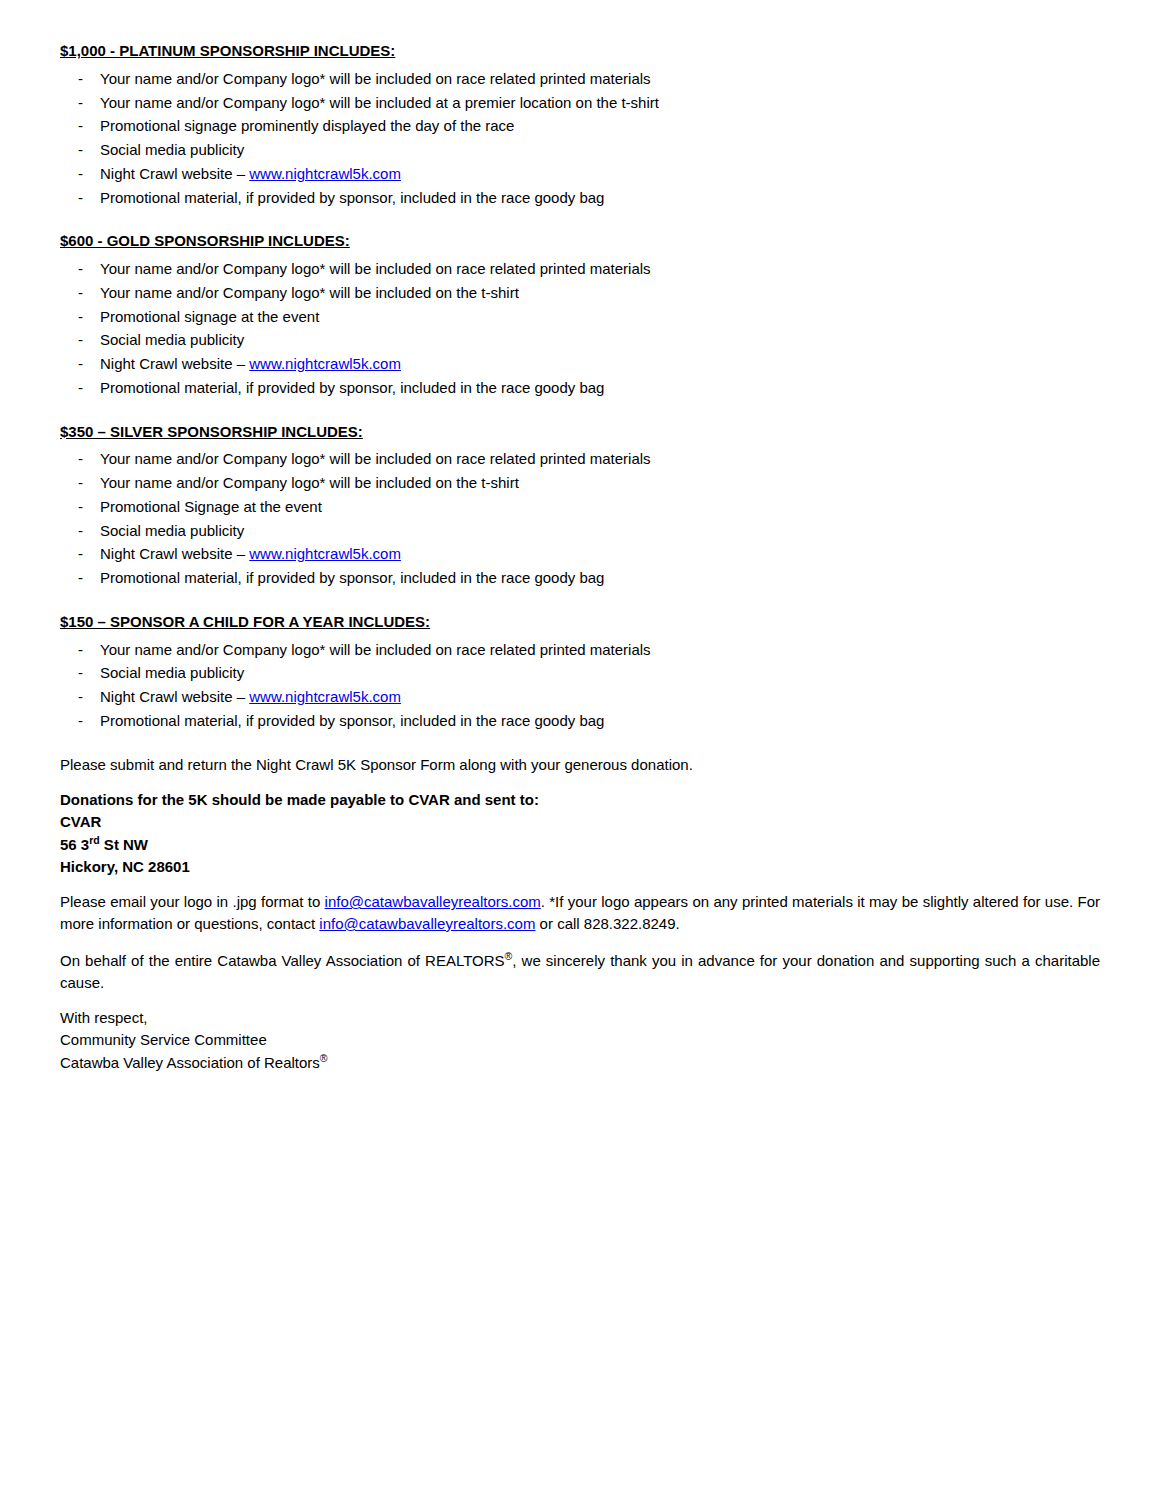$1,000 - PLATINUM SPONSORSHIP INCLUDES:
Your name and/or Company logo* will be included on race related printed materials
Your name and/or Company logo* will be included at a premier location on the t-shirt
Promotional signage prominently displayed the day of the race
Social media publicity
Night Crawl website – www.nightcrawl5k.com
Promotional material, if provided by sponsor, included in the race goody bag
$600 - GOLD SPONSORSHIP INCLUDES:
Your name and/or Company logo* will be included on race related printed materials
Your name and/or Company logo* will be included on the t-shirt
Promotional signage at the event
Social media publicity
Night Crawl website – www.nightcrawl5k.com
Promotional material, if provided by sponsor, included in the race goody bag
$350 – SILVER SPONSORSHIP INCLUDES:
Your name and/or Company logo* will be included on race related printed materials
Your name and/or Company logo* will be included on the t-shirt
Promotional Signage at the event
Social media publicity
Night Crawl website – www.nightcrawl5k.com
Promotional material, if provided by sponsor, included in the race goody bag
$150 – SPONSOR A CHILD FOR A YEAR INCLUDES:
Your name and/or Company logo* will be included on race related printed materials
Social media publicity
Night Crawl website – www.nightcrawl5k.com
Promotional material, if provided by sponsor, included in the race goody bag
Please submit and return the Night Crawl 5K Sponsor Form along with your generous donation.
Donations for the 5K should be made payable to CVAR and sent to:
CVAR
56 3rd St NW
Hickory, NC 28601
Please email your logo in .jpg format to info@catawbavalleyrealtors.com. *If your logo appears on any printed materials it may be slightly altered for use. For more information or questions, contact info@catawbavalleyrealtors.com or call 828.322.8249.
On behalf of the entire Catawba Valley Association of REALTORS®, we sincerely thank you in advance for your donation and supporting such a charitable cause.
With respect,
Community Service Committee
Catawba Valley Association of Realtors®